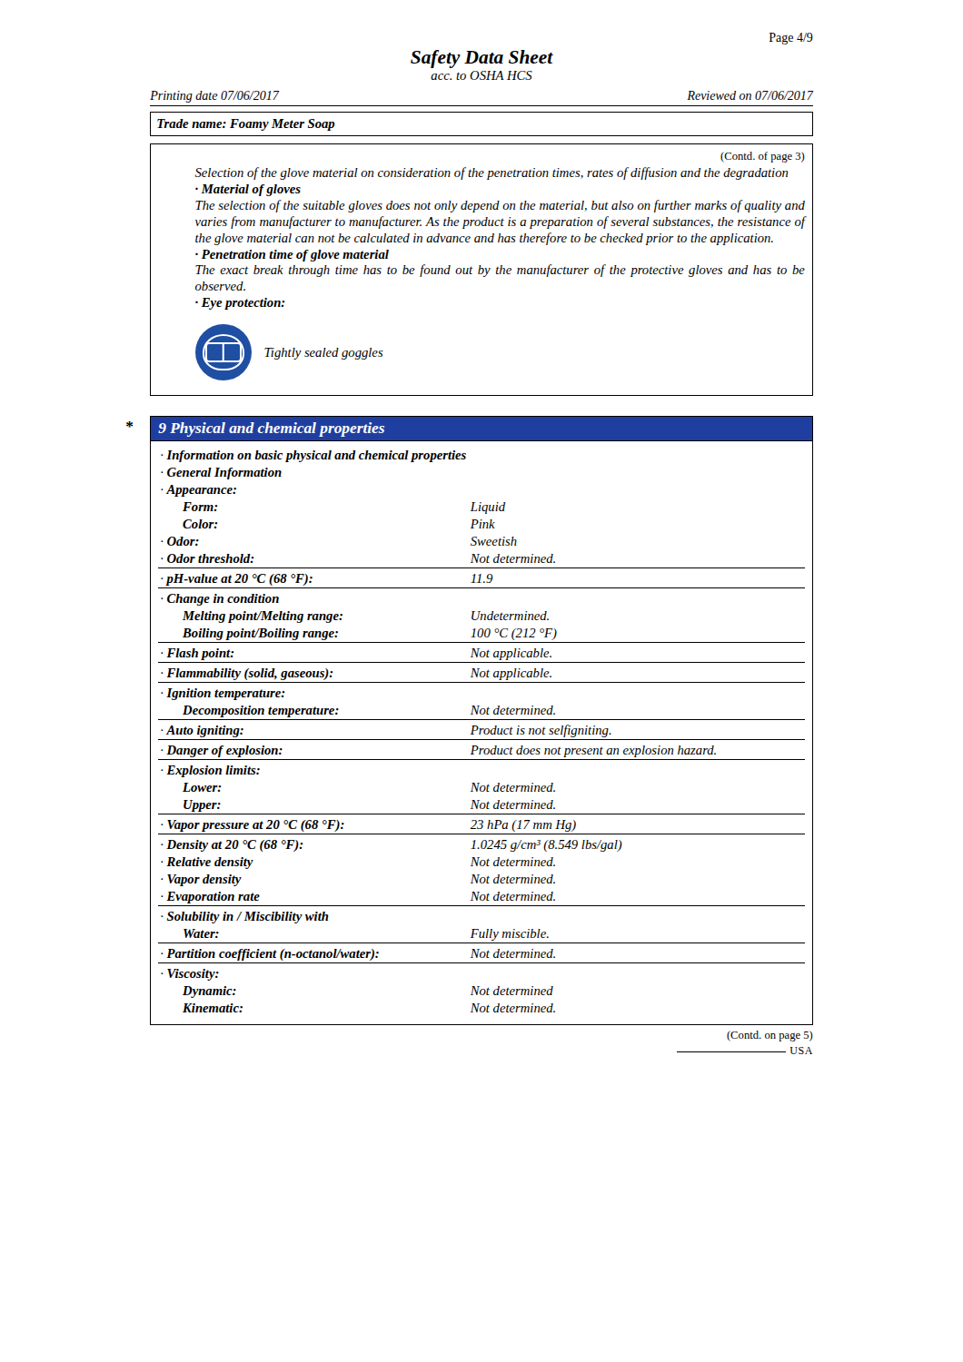Page 4/9
Safety Data Sheet
acc. to OSHA HCS
Printing date 07/06/2017 Reviewed on 07/06/2017
Trade name: Foamy Meter Soap
(Contd. of page 3)
Selection of the glove material on consideration of the penetration times, rates of diffusion and the degradation
· Material of gloves
The selection of the suitable gloves does not only depend on the material, but also on further marks of quality and varies from manufacturer to manufacturer. As the product is a preparation of several substances, the resistance of the glove material can not be calculated in advance and has therefore to be checked prior to the application.
· Penetration time of glove material
The exact break through time has to be found out by the manufacturer of the protective gloves and has to be observed.
· Eye protection:
Tightly sealed goggles
*
9 Physical and chemical properties
| · Information on basic physical and chemical properties | |
| · General Information | |
| · Appearance: | |
| Form: | Liquid |
| Color: | Pink |
| · Odor: | Sweetish |
| · Odor threshold: | Not determined. |
| · pH-value at 20 °C (68 °F): | 11.9 |
| · Change in condition | |
| Melting point/Melting range: | Undetermined. |
| Boiling point/Boiling range: | 100 °C (212 °F) |
| · Flash point: | Not applicable. |
| · Flammability (solid, gaseous): | Not applicable. |
| · Ignition temperature: | |
| Decomposition temperature: | Not determined. |
| · Auto igniting: | Product is not selfigniting. |
| · Danger of explosion: | Product does not present an explosion hazard. |
| · Explosion limits: | |
| Lower: | Not determined. |
| Upper: | Not determined. |
| · Vapor pressure at 20 °C (68 °F): | 23 hPa (17 mm Hg) |
| · Density at 20 °C (68 °F): | 1.0245 g/cm³ (8.549 lbs/gal) |
| · Relative density | Not determined. |
| · Vapor density | Not determined. |
| · Evaporation rate | Not determined. |
| · Solubility in / Miscibility with | |
| Water: | Fully miscible. |
| · Partition coefficient (n-octanol/water): | Not determined. |
| · Viscosity: | |
| Dynamic: | Not determined |
| Kinematic: | Not determined. |
(Contd. on page 5)
USA